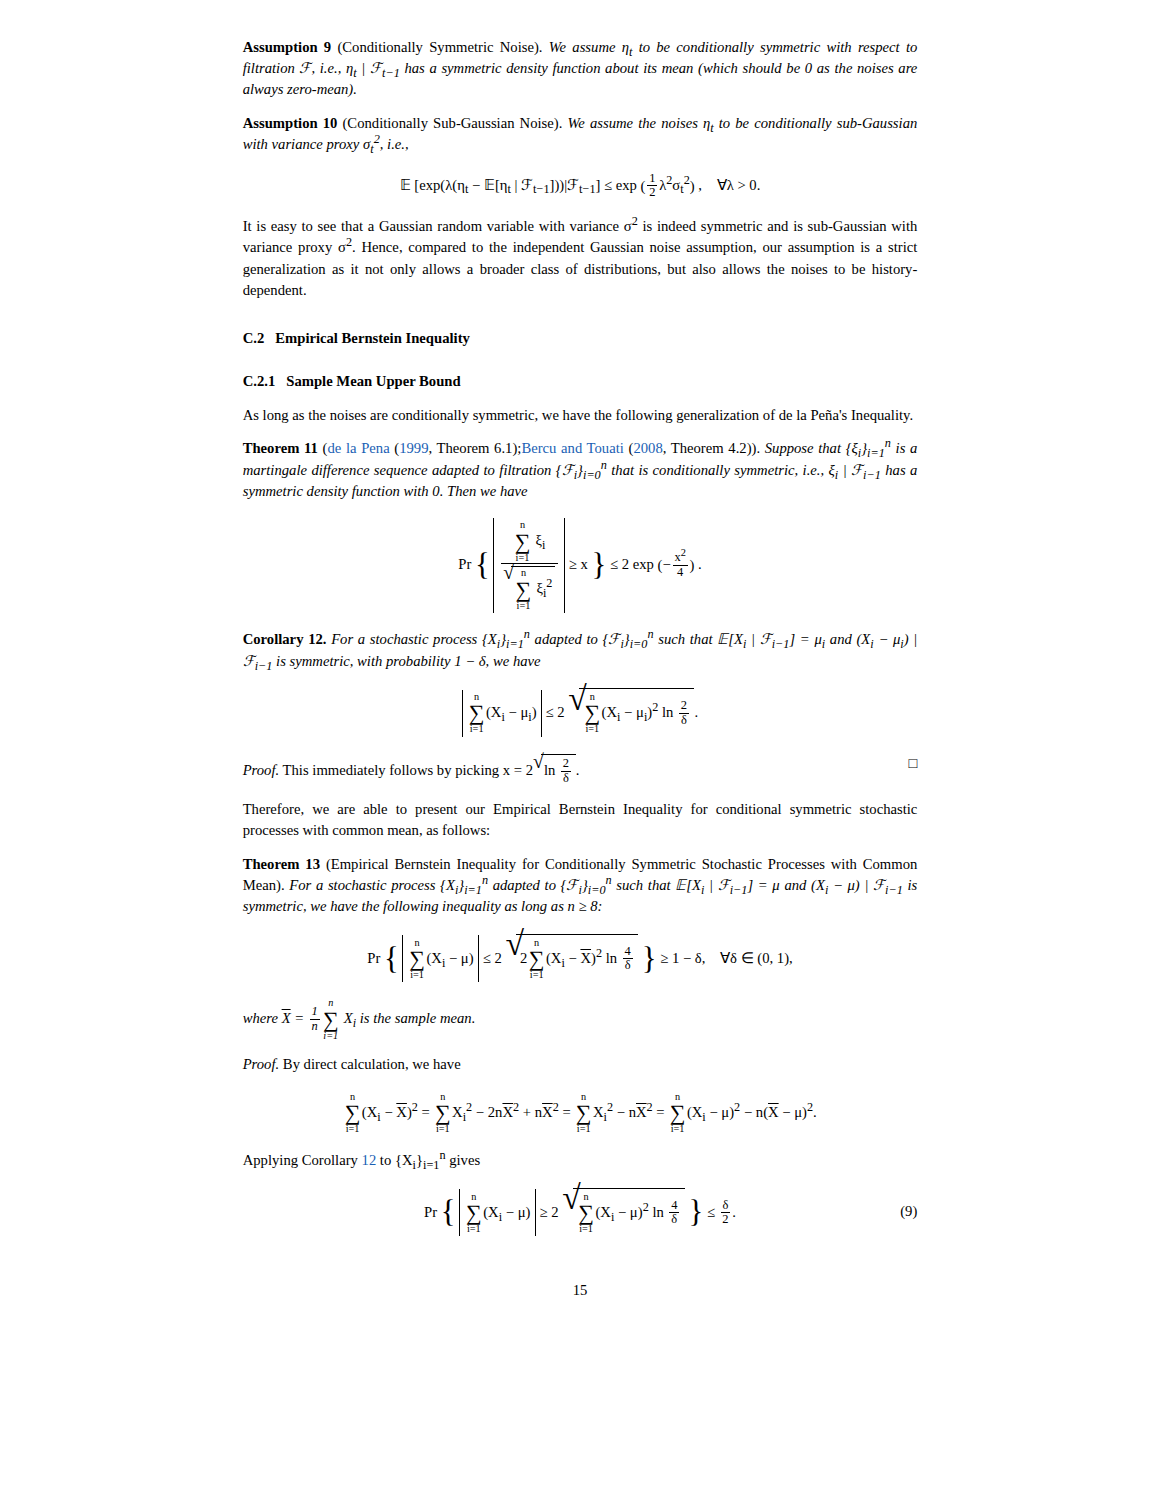Assumption 9 (Conditionally Symmetric Noise). We assume ηt to be conditionally symmetric with respect to filtration ℱ, i.e., ηt | ℱt−1 has a symmetric density function about its mean (which should be 0 as the noises are always zero-mean).
Assumption 10 (Conditionally Sub-Gaussian Noise). We assume the noises ηt to be conditionally sub-Gaussian with variance proxy σt2, i.e.,
𝔼 [exp(λ(ηt − 𝔼[ηt | ℱt−1]))|ℱt−1] ≤ exp (12λ2σt2) , ∀λ > 0.
It is easy to see that a Gaussian random variable with variance σ2 is indeed symmetric and is sub-Gaussian with variance proxy σ2. Hence, compared to the independent Gaussian noise assumption, our assumption is a strict generalization as it not only allows a broader class of distributions, but also allows the noises to be history-dependent.
C.2 Empirical Bernstein Inequality
C.2.1 Sample Mean Upper Bound
As long as the noises are conditionally symmetric, we have the following generalization of de la Peña's Inequality.
Theorem 11 (de la Pena (1999, Theorem 6.1);Bercu and Touati (2008, Theorem 4.2)). Suppose that {ξi}i=1n is a martingale difference sequence adapted to filtration {ℱi}i=0n that is conditionally symmetric, i.e., ξi | ℱi−1 has a symmetric density function with 0. Then we have
Pr { n∑i=1 ξi n∑i=1 ξi2 ≥ x } ≤ 2 exp (−x24) .
Corollary 12. For a stochastic process {Xi}i=1n adapted to {ℱi}i=0n such that 𝔼[Xi | ℱi−1] = μi and (Xi − μi) | ℱi−1 is symmetric, with probability 1 − δ, we have
n∑i=1(Xi − μi) ≤ 2 n∑i=1(Xi − μi)2 ln 2 δ.
Proof. This immediately follows by picking x = 2ln 2 δ. □
Therefore, we are able to present our Empirical Bernstein Inequality for conditional symmetric stochastic processes with common mean, as follows:
Theorem 13 (Empirical Bernstein Inequality for Conditionally Symmetric Stochastic Processes with Common Mean). For a stochastic process {Xi}i=1n adapted to {ℱi}i=0n such that 𝔼[Xi | ℱi−1] = μ and (Xi − μ) | ℱi−1 is symmetric, we have the following inequality as long as n ≥ 8:
Pr { n∑i=1(Xi − μ) ≤ 2 2n∑i=1(Xi − X)2 ln 4 δ } ≥ 1 − δ, ∀δ ∈ (0, 1),
where X = 1 n n∑i=1 Xi is the sample mean.
Proof. By direct calculation, we have
n∑i=1(Xi − X)2 = n∑i=1 Xi2 − 2nX2 + nX2 = n∑i=1 Xi2 − nX2 = n∑i=1(Xi − μ)2 − n(X − μ)2.
Applying Corollary 12 to {Xi}i=1n gives
Pr { n∑i=1(Xi − μ) ≥ 2 n∑i=1(Xi − μ)2 ln 4 δ } ≤ δ 2. (9)
15